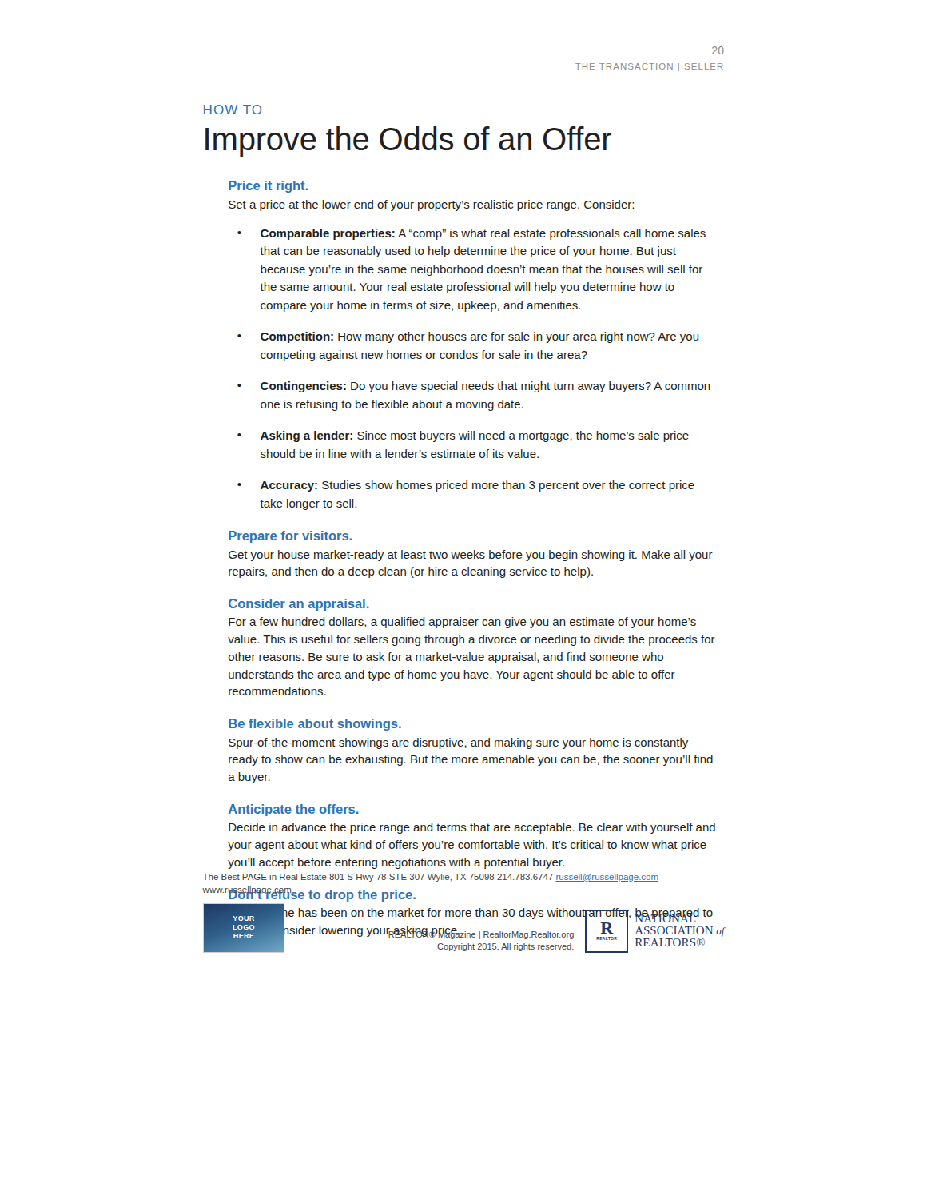20
THE TRANSACTION | SELLER
HOW TO
Improve the Odds of an Offer
Price it right.
Set a price at the lower end of your property’s realistic price range. Consider:
Comparable properties: A “comp” is what real estate professionals call home sales that can be reasonably used to help determine the price of your home. But just because you’re in the same neighborhood doesn’t mean that the houses will sell for the same amount. Your real estate professional will help you determine how to compare your home in terms of size, upkeep, and amenities.
Competition: How many other houses are for sale in your area right now? Are you competing against new homes or condos for sale in the area?
Contingencies: Do you have special needs that might turn away buyers? A common one is refusing to be flexible about a moving date.
Asking a lender: Since most buyers will need a mortgage, the home’s sale price should be in line with a lender’s estimate of its value.
Accuracy: Studies show homes priced more than 3 percent over the correct price take longer to sell.
Prepare for visitors.
Get your house market-ready at least two weeks before you begin showing it. Make all your repairs, and then do a deep clean (or hire a cleaning service to help).
Consider an appraisal.
For a few hundred dollars, a qualified appraiser can give you an estimate of your home’s value. This is useful for sellers going through a divorce or needing to divide the proceeds for other reasons. Be sure to ask for a market-value appraisal, and find someone who understands the area and type of home you have. Your agent should be able to offer recommendations.
Be flexible about showings.
Spur-of-the-moment showings are disruptive, and making sure your home is constantly ready to show can be exhausting. But the more amenable you can be, the sooner you’ll find a buyer.
Anticipate the offers.
Decide in advance the price range and terms that are acceptable. Be clear with yourself and your agent about what kind of offers you’re comfortable with. It’s critical to know what price you’ll accept before entering negotiations with a potential buyer.
Don’t refuse to drop the price.
If your home has been on the market for more than 30 days without an offer, be prepared to at least consider lowering your asking price.
The Best PAGE in Real Estate 801 S Hwy 78 STE 307 Wylie, TX 75098 214.783.6747 russell@russellpage.com www.russellpage.com
YOUR
LOGO
HERE
REALTOR® Magazine | RealtorMag.Realtor.org
Copyright 2015. All rights reserved.
R
REALTOR
NATIONAL
ASSOCIATION of
REALTORS®